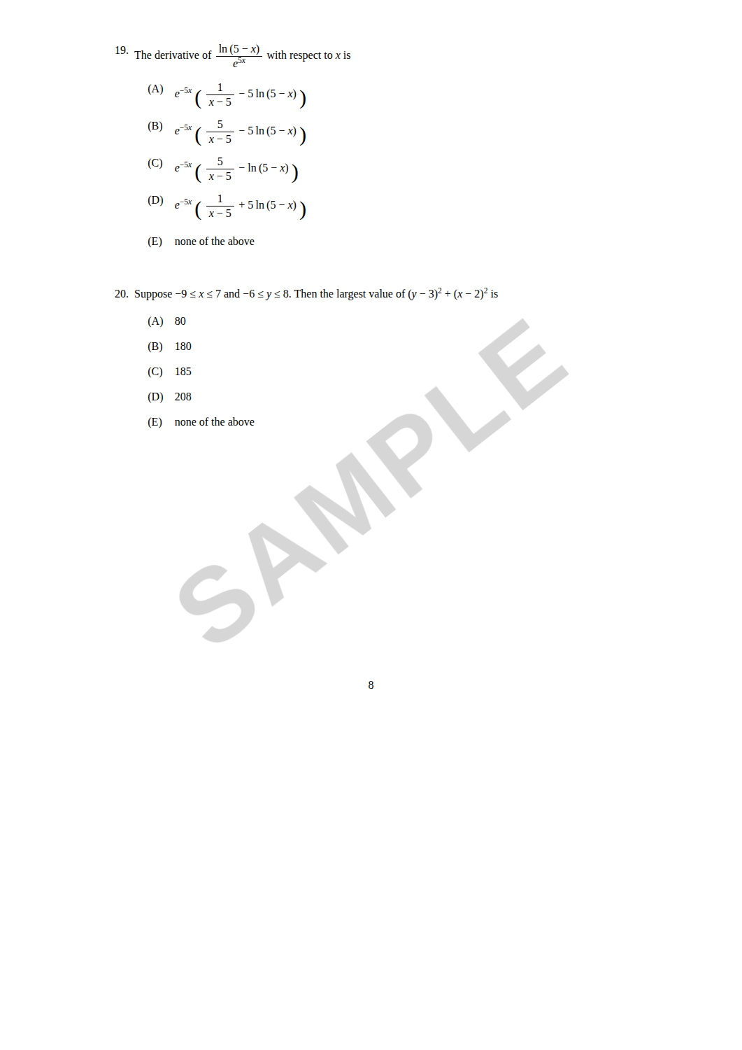SAMPLE
The derivative of ln (5 − x) e5x with respect to x is
(A) e−5x ( 1 x − 5 − 5 ln (5 − x) )
(B) e−5x ( 5 x − 5 − 5 ln (5 − x) )
(C) e−5x ( 5 x − 5 − ln (5 − x) )
(D) e−5x ( 1 x − 5 + 5 ln (5 − x) )
(E) none of the above
Suppose −9 ≤ x ≤ 7 and −6 ≤ y ≤ 8. Then the largest value of (y − 3)2 + (x − 2)2 is
(A) 80
(B) 180
(C) 185
(D) 208
(E) none of the above
8